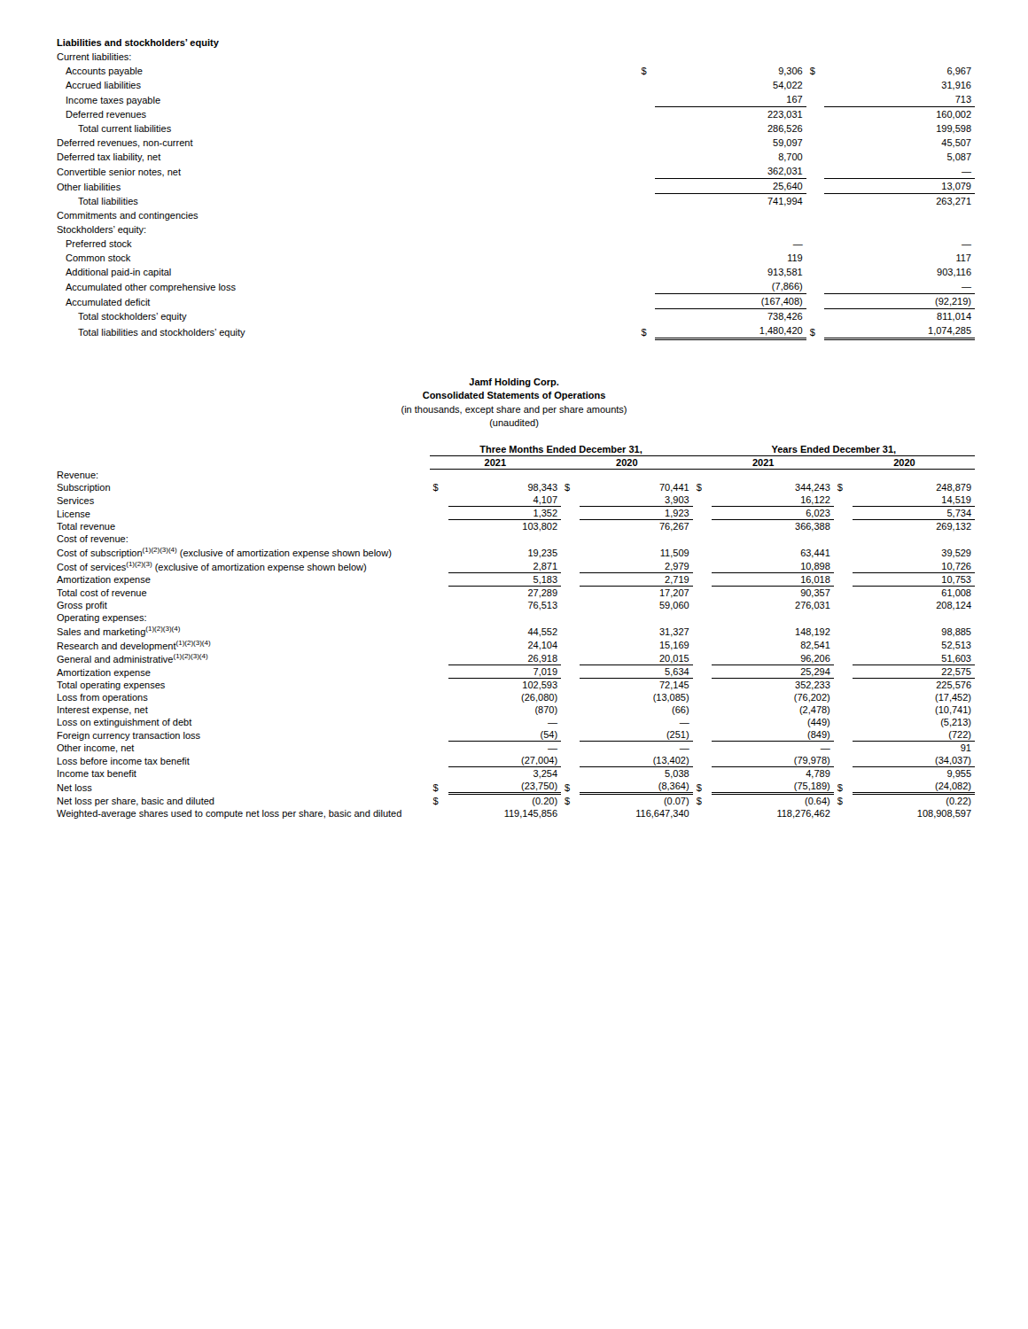| Liabilities and stockholders’ equity | | | | |
| Current liabilities: | | | | |
| Accounts payable | $ | 9,306 | $ | 6,967 |
| Accrued liabilities | | 54,022 | | 31,916 |
| Income taxes payable | | 167 | | 713 |
| Deferred revenues | | 223,031 | | 160,002 |
| Total current liabilities | | 286,526 | | 199,598 |
| Deferred revenues, non-current | | 59,097 | | 45,507 |
| Deferred tax liability, net | | 8,700 | | 5,087 |
| Convertible senior notes, net | | 362,031 | | — |
| Other liabilities | | 25,640 | | 13,079 |
| Total liabilities | | 741,994 | | 263,271 |
| Commitments and contingencies | | | | |
| Stockholders’ equity: | | | | |
| Preferred stock | | — | | — |
| Common stock | | 119 | | 117 |
| Additional paid-in capital | | 913,581 | | 903,116 |
| Accumulated other comprehensive loss | | (7,866) | | — |
| Accumulated deficit | | (167,408) | | (92,219) |
| Total stockholders’ equity | | 738,426 | | 811,014 |
| Total liabilities and stockholders’ equity | $ | 1,480,420 | $ | 1,074,285 |
Jamf Holding Corp.
Consolidated Statements of Operations
(in thousands, except share and per share amounts)
(unaudited)
| | Three Months Ended December 31, | Years Ended December 31, |
| | 2021 | 2020 | 2021 | 2020 |
| Revenue: | | | | | | | | |
| Subscription | $ | 98,343 | $ | 70,441 | $ | 344,243 | $ | 248,879 |
| Services | | 4,107 | | 3,903 | | 16,122 | | 14,519 |
| License | | 1,352 | | 1,923 | | 6,023 | | 5,734 |
| Total revenue | | 103,802 | | 76,267 | | 366,388 | | 269,132 |
| Cost of revenue: | | | | | | | | |
| Cost of subscription (1)(2)(3)(4) (exclusive of amortization expense shown below) | | 19,235 | | 11,509 | | 63,441 | | 39,529 |
| Cost of services (1)(2)(3) (exclusive of amortization expense shown below) | | 2,871 | | 2,979 | | 10,898 | | 10,726 |
| Amortization expense | | 5,183 | | 2,719 | | 16,018 | | 10,753 |
| Total cost of revenue | | 27,289 | | 17,207 | | 90,357 | | 61,008 |
| Gross profit | | 76,513 | | 59,060 | | 276,031 | | 208,124 |
| Operating expenses: | | | | | | | | |
| Sales and marketing (1)(2)(3)(4) | | 44,552 | | 31,327 | | 148,192 | | 98,885 |
| Research and development (1)(2)(3)(4) | | 24,104 | | 15,169 | | 82,541 | | 52,513 |
| General and administrative (1)(2)(3)(4) | | 26,918 | | 20,015 | | 96,206 | | 51,603 |
| Amortization expense | | 7,019 | | 5,634 | | 25,294 | | 22,575 |
| Total operating expenses | | 102,593 | | 72,145 | | 352,233 | | 225,576 |
| Loss from operations | | (26,080) | | (13,085) | | (76,202) | | (17,452) |
| Interest expense, net | | (870) | | (66) | | (2,478) | | (10,741) |
| Loss on extinguishment of debt | | — | | — | | (449) | | (5,213) |
| Foreign currency transaction loss | | (54) | | (251) | | (849) | | (722) |
| Other income, net | | — | | — | | — | | 91 |
| Loss before income tax benefit | | (27,004) | | (13,402) | | (79,978) | | (34,037) |
| Income tax benefit | | 3,254 | | 5,038 | | 4,789 | | 9,955 |
| Net loss | $ | (23,750) | $ | (8,364) | $ | (75,189) | $ | (24,082) |
| Net loss per share, basic and diluted | $ | (0.20) | $ | (0.07) | $ | (0.64) | $ | (0.22) |
| Weighted-average shares used to compute net loss per share, basic and diluted | | 119,145,856 | | 116,647,340 | | 118,276,462 | | 108,908,597 |